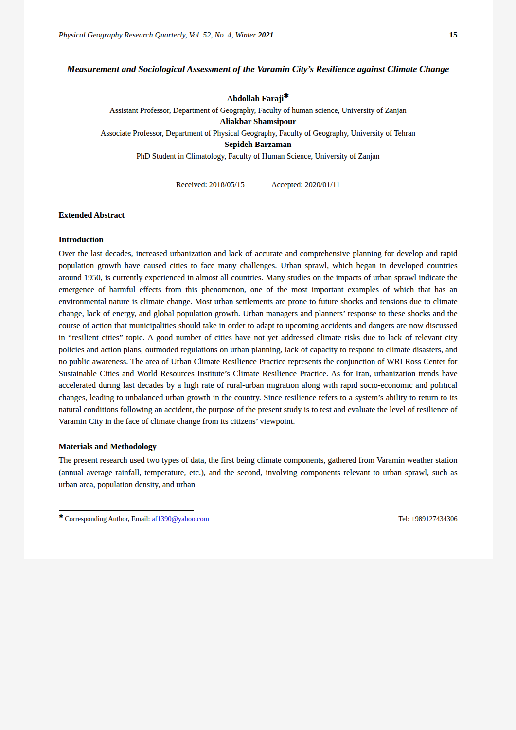Physical Geography Research Quarterly, Vol. 52, No. 4, Winter 2021 15
Measurement and Sociological Assessment of the Varamin City’s Resilience against Climate Change
Abdollah Faraji✱
Assistant Professor, Department of Geography, Faculty of human science, University of Zanjan
Aliakbar Shamsipour
Associate Professor, Department of Physical Geography, Faculty of Geography, University of Tehran
Sepideh Barzaman
PhD Student in Climatology, Faculty of Human Science, University of Zanjan
Received: 2018/05/15 Accepted: 2020/01/11
Extended Abstract
Introduction
Over the last decades, increased urbanization and lack of accurate and comprehensive planning for develop and rapid population growth have caused cities to face many challenges. Urban sprawl, which began in developed countries around 1950, is currently experienced in almost all countries. Many studies on the impacts of urban sprawl indicate the emergence of harmful effects from this phenomenon, one of the most important examples of which that has an environmental nature is climate change. Most urban settlements are prone to future shocks and tensions due to climate change, lack of energy, and global population growth. Urban managers and planners’ response to these shocks and the course of action that municipalities should take in order to adapt to upcoming accidents and dangers are now discussed in “resilient cities” topic. A good number of cities have not yet addressed climate risks due to lack of relevant city policies and action plans, outmoded regulations on urban planning, lack of capacity to respond to climate disasters, and no public awareness. The area of Urban Climate Resilience Practice represents the conjunction of WRI Ross Center for Sustainable Cities and World Resources Institute’s Climate Resilience Practice. As for Iran, urbanization trends have accelerated during last decades by a high rate of rural-urban migration along with rapid socio-economic and political changes, leading to unbalanced urban growth in the country. Since resilience refers to a system’s ability to return to its natural conditions following an accident, the purpose of the present study is to test and evaluate the level of resilience of Varamin City in the face of climate change from its citizens’ viewpoint.
Materials and Methodology
The present research used two types of data, the first being climate components, gathered from Varamin weather station (annual average rainfall, temperature, etc.), and the second, involving components relevant to urban sprawl, such as urban area, population density, and urban
✱ Corresponding Author, Email: af1390@yahoo.com Tel: +989127434306